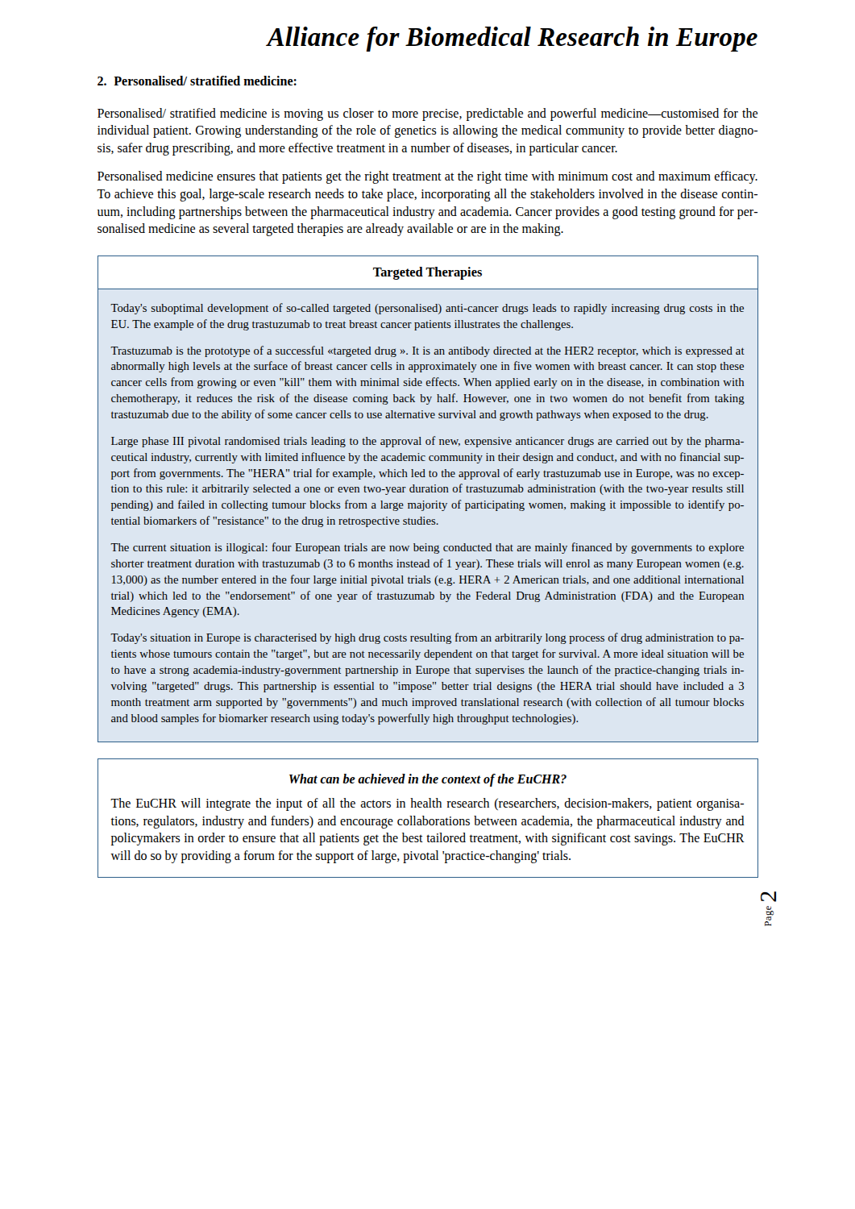Alliance for Biomedical Research in Europe
2. Personalised/ stratified medicine:
Personalised/ stratified medicine is moving us closer to more precise, predictable and powerful medicine—customised for the individual patient. Growing understanding of the role of genetics is allowing the medical community to provide better diagnosis, safer drug prescribing, and more effective treatment in a number of diseases, in particular cancer.
Personalised medicine ensures that patients get the right treatment at the right time with minimum cost and maximum efficacy. To achieve this goal, large-scale research needs to take place, incorporating all the stakeholders involved in the disease continuum, including partnerships between the pharmaceutical industry and academia. Cancer provides a good testing ground for personalised medicine as several targeted therapies are already available or are in the making.
Targeted Therapies
Today's suboptimal development of so-called targeted (personalised) anti-cancer drugs leads to rapidly increasing drug costs in the EU. The example of the drug trastuzumab to treat breast cancer patients illustrates the challenges.
Trastuzumab is the prototype of a successful «targeted drug ». It is an antibody directed at the HER2 receptor, which is expressed at abnormally high levels at the surface of breast cancer cells in approximately one in five women with breast cancer. It can stop these cancer cells from growing or even "kill" them with minimal side effects. When applied early on in the disease, in combination with chemotherapy, it reduces the risk of the disease coming back by half. However, one in two women do not benefit from taking trastuzumab due to the ability of some cancer cells to use alternative survival and growth pathways when exposed to the drug.
Large phase III pivotal randomised trials leading to the approval of new, expensive anticancer drugs are carried out by the pharmaceutical industry, currently with limited influence by the academic community in their design and conduct, and with no financial support from governments. The "HERA" trial for example, which led to the approval of early trastuzumab use in Europe, was no exception to this rule: it arbitrarily selected a one or even two-year duration of trastuzumab administration (with the two-year results still pending) and failed in collecting tumour blocks from a large majority of participating women, making it impossible to identify potential biomarkers of "resistance" to the drug in retrospective studies.
The current situation is illogical: four European trials are now being conducted that are mainly financed by governments to explore shorter treatment duration with trastuzumab (3 to 6 months instead of 1 year). These trials will enrol as many European women (e.g. 13,000) as the number entered in the four large initial pivotal trials (e.g. HERA + 2 American trials, and one additional international trial) which led to the "endorsement" of one year of trastuzumab by the Federal Drug Administration (FDA) and the European Medicines Agency (EMA).
Today's situation in Europe is characterised by high drug costs resulting from an arbitrarily long process of drug administration to patients whose tumours contain the "target", but are not necessarily dependent on that target for survival. A more ideal situation will be to have a strong academia-industry-government partnership in Europe that supervises the launch of the practice-changing trials involving "targeted" drugs. This partnership is essential to "impose" better trial designs (the HERA trial should have included a 3 month treatment arm supported by "governments") and much improved translational research (with collection of all tumour blocks and blood samples for biomarker research using today's powerfully high throughput technologies).
What can be achieved in the context of the EuCHR?
The EuCHR will integrate the input of all the actors in health research (researchers, decision-makers, patient organisations, regulators, industry and funders) and encourage collaborations between academia, the pharmaceutical industry and policymakers in order to ensure that all patients get the best tailored treatment, with significant cost savings. The EuCHR will do so by providing a forum for the support of large, pivotal 'practice-changing' trials.
Page 2